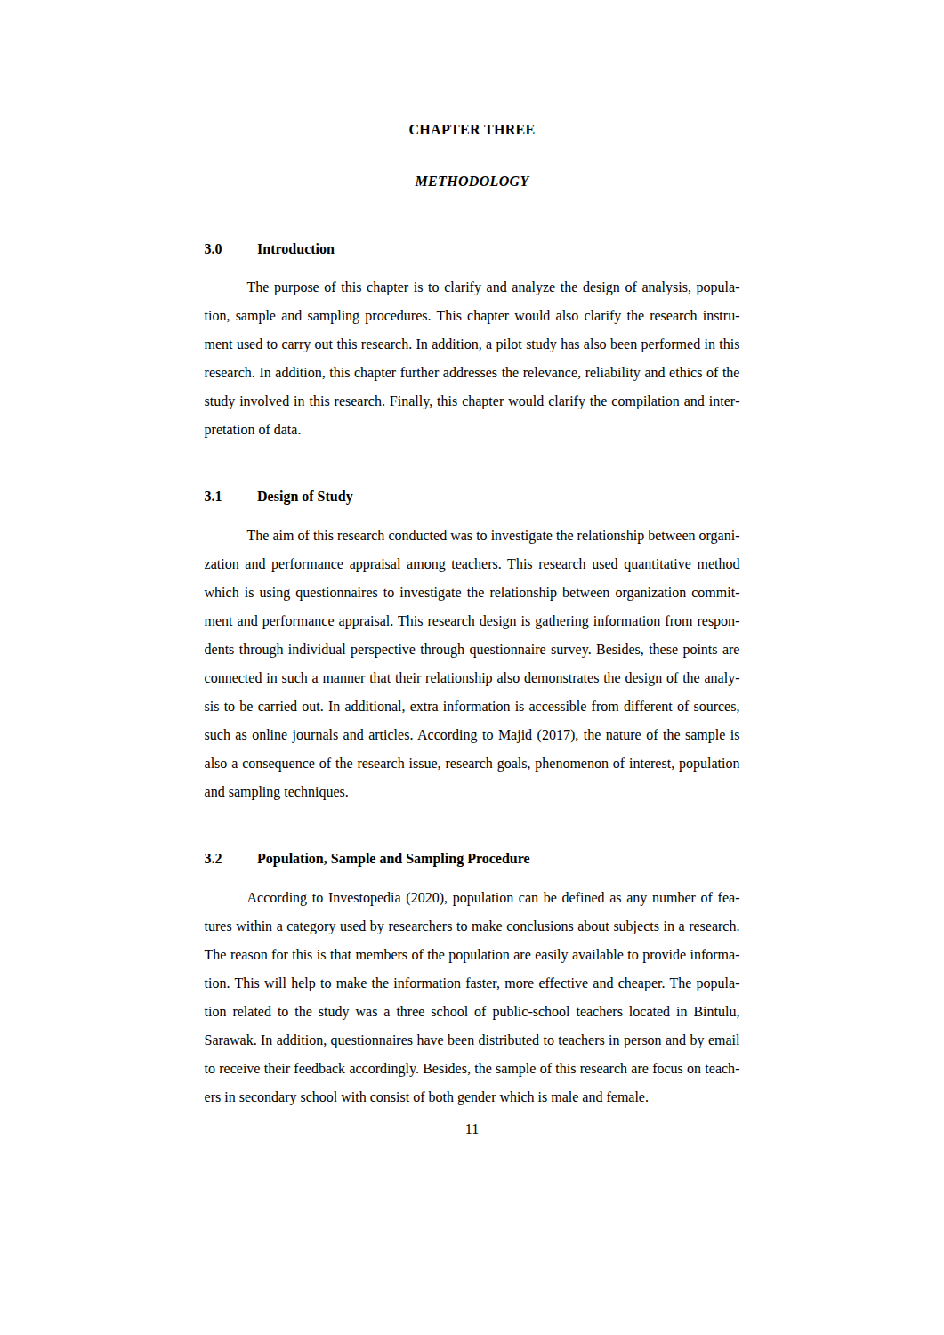CHAPTER THREE
METHODOLOGY
3.0 Introduction
The purpose of this chapter is to clarify and analyze the design of analysis, population, sample and sampling procedures. This chapter would also clarify the research instrument used to carry out this research. In addition, a pilot study has also been performed in this research. In addition, this chapter further addresses the relevance, reliability and ethics of the study involved in this research. Finally, this chapter would clarify the compilation and interpretation of data.
3.1 Design of Study
The aim of this research conducted was to investigate the relationship between organization and performance appraisal among teachers. This research used quantitative method which is using questionnaires to investigate the relationship between organization commitment and performance appraisal. This research design is gathering information from respondents through individual perspective through questionnaire survey. Besides, these points are connected in such a manner that their relationship also demonstrates the design of the analysis to be carried out. In additional, extra information is accessible from different of sources, such as online journals and articles. According to Majid (2017), the nature of the sample is also a consequence of the research issue, research goals, phenomenon of interest, population and sampling techniques.
3.2 Population, Sample and Sampling Procedure
According to Investopedia (2020), population can be defined as any number of features within a category used by researchers to make conclusions about subjects in a research. The reason for this is that members of the population are easily available to provide information. This will help to make the information faster, more effective and cheaper. The population related to the study was a three school of public-school teachers located in Bintulu, Sarawak. In addition, questionnaires have been distributed to teachers in person and by email to receive their feedback accordingly. Besides, the sample of this research are focus on teachers in secondary school with consist of both gender which is male and female.
11